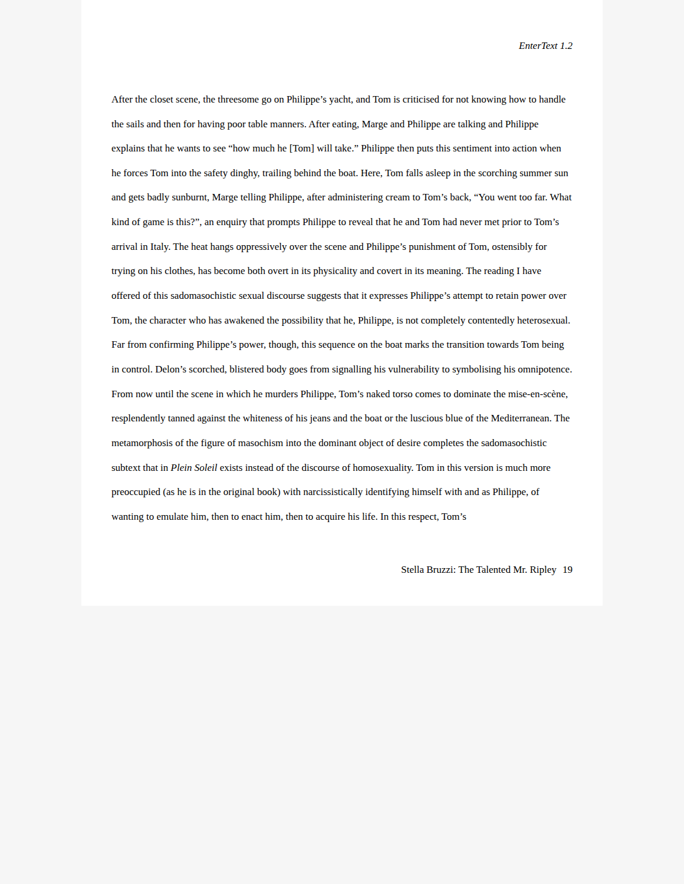EnterText 1.2
After the closet scene, the threesome go on Philippe’s yacht, and Tom is criticised for not knowing how to handle the sails and then for having poor table manners. After eating, Marge and Philippe are talking and Philippe explains that he wants to see “how much he [Tom] will take.” Philippe then puts this sentiment into action when he forces Tom into the safety dinghy, trailing behind the boat. Here, Tom falls asleep in the scorching summer sun and gets badly sunburnt, Marge telling Philippe, after administering cream to Tom’s back, “You went too far. What kind of game is this?”, an enquiry that prompts Philippe to reveal that he and Tom had never met prior to Tom’s arrival in Italy. The heat hangs oppressively over the scene and Philippe’s punishment of Tom, ostensibly for trying on his clothes, has become both overt in its physicality and covert in its meaning. The reading I have offered of this sadomasochistic sexual discourse suggests that it expresses Philippe’s attempt to retain power over Tom, the character who has awakened the possibility that he, Philippe, is not completely contentedly heterosexual. Far from confirming Philippe’s power, though, this sequence on the boat marks the transition towards Tom being in control. Delon’s scorched, blistered body goes from signalling his vulnerability to symbolising his omnipotence. From now until the scene in which he murders Philippe, Tom’s naked torso comes to dominate the mise-en-scène, resplendently tanned against the whiteness of his jeans and the boat or the luscious blue of the Mediterranean. The metamorphosis of the figure of masochism into the dominant object of desire completes the sadomasochistic subtext that in Plein Soleil exists instead of the discourse of homosexuality. Tom in this version is much more preoccupied (as he is in the original book) with narcissistically identifying himself with and as Philippe, of wanting to emulate him, then to enact him, then to acquire his life. In this respect, Tom’s
Stella Bruzzi: The Talented Mr. Ripley19